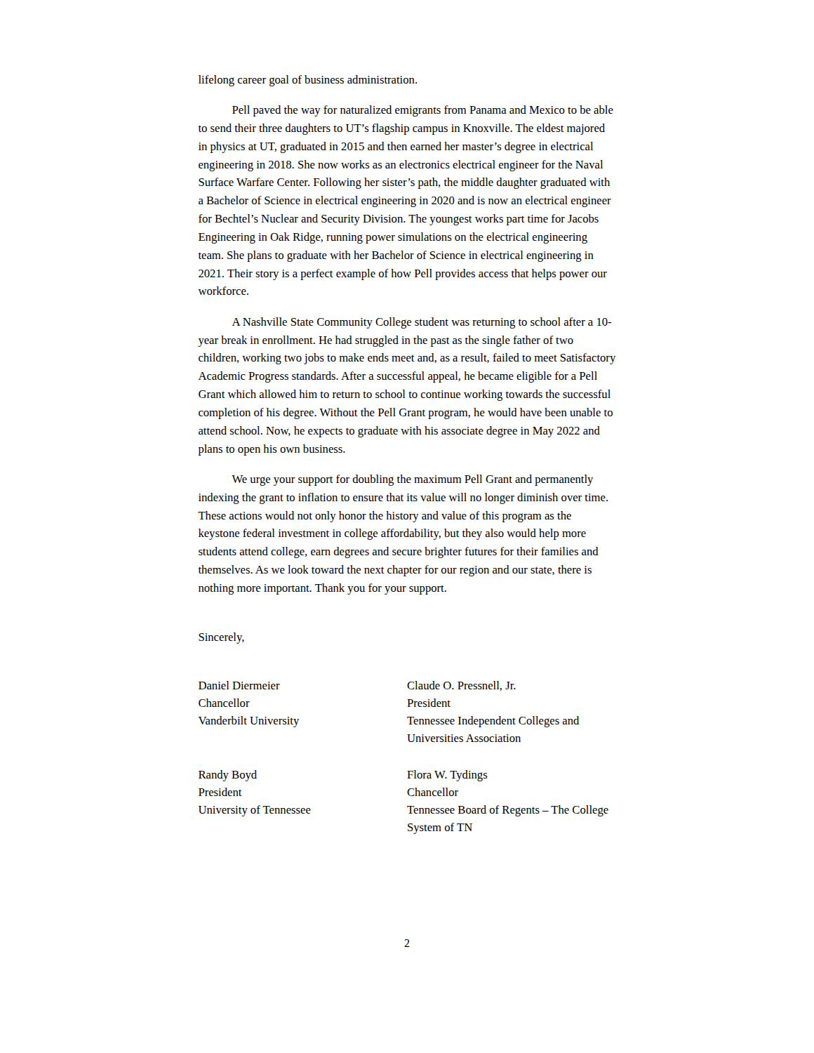lifelong career goal of business administration.
Pell paved the way for naturalized emigrants from Panama and Mexico to be able to send their three daughters to UT’s flagship campus in Knoxville. The eldest majored in physics at UT, graduated in 2015 and then earned her master’s degree in electrical engineering in 2018. She now works as an electronics electrical engineer for the Naval Surface Warfare Center. Following her sister’s path, the middle daughter graduated with a Bachelor of Science in electrical engineering in 2020 and is now an electrical engineer for Bechtel’s Nuclear and Security Division. The youngest works part time for Jacobs Engineering in Oak Ridge, running power simulations on the electrical engineering team. She plans to graduate with her Bachelor of Science in electrical engineering in 2021. Their story is a perfect example of how Pell provides access that helps power our workforce.
A Nashville State Community College student was returning to school after a 10-year break in enrollment. He had struggled in the past as the single father of two children, working two jobs to make ends meet and, as a result, failed to meet Satisfactory Academic Progress standards. After a successful appeal, he became eligible for a Pell Grant which allowed him to return to school to continue working towards the successful completion of his degree. Without the Pell Grant program, he would have been unable to attend school. Now, he expects to graduate with his associate degree in May 2022 and plans to open his own business.
We urge your support for doubling the maximum Pell Grant and permanently indexing the grant to inflation to ensure that its value will no longer diminish over time. These actions would not only honor the history and value of this program as the keystone federal investment in college affordability, but they also would help more students attend college, earn degrees and secure brighter futures for their families and themselves. As we look toward the next chapter for our region and our state, there is nothing more important. Thank you for your support.
Sincerely,
| Daniel Diermeier Chancellor Vanderbilt University | Claude O. Pressnell, Jr. President Tennessee Independent Colleges and Universities Association |
| Randy Boyd President University of Tennessee | Flora W. Tydings Chancellor Tennessee Board of Regents – The College System of TN |
2